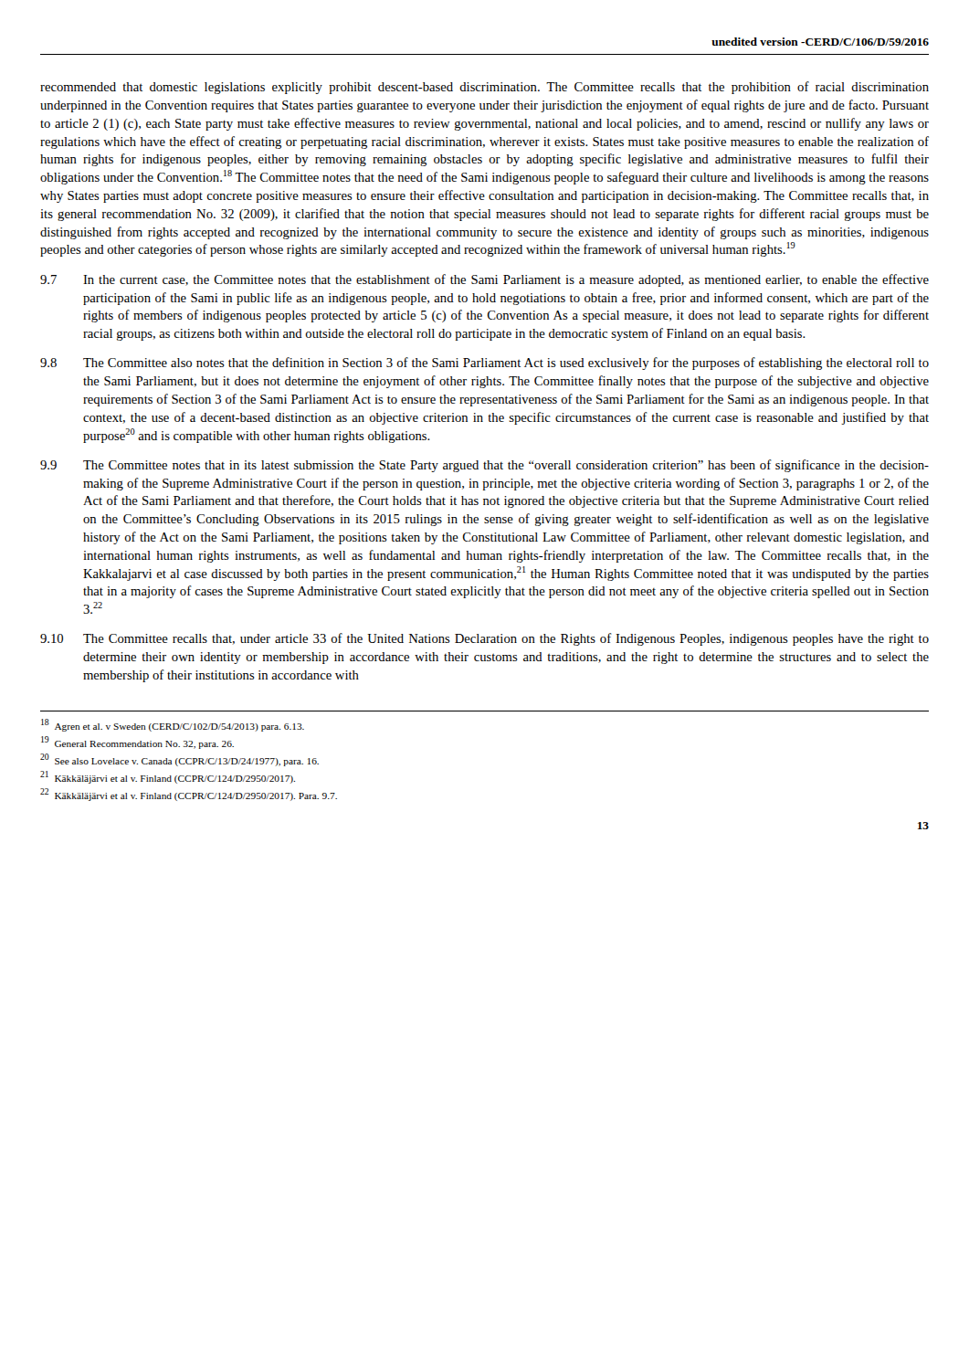unedited version -CERD/C/106/D/59/2016
recommended that domestic legislations explicitly prohibit descent-based discrimination. The Committee recalls that the prohibition of racial discrimination underpinned in the Convention requires that States parties guarantee to everyone under their jurisdiction the enjoyment of equal rights de jure and de facto. Pursuant to article 2 (1) (c), each State party must take effective measures to review governmental, national and local policies, and to amend, rescind or nullify any laws or regulations which have the effect of creating or perpetuating racial discrimination, wherever it exists. States must take positive measures to enable the realization of human rights for indigenous peoples, either by removing remaining obstacles or by adopting specific legislative and administrative measures to fulfil their obligations under the Convention.18 The Committee notes that the need of the Sami indigenous people to safeguard their culture and livelihoods is among the reasons why States parties must adopt concrete positive measures to ensure their effective consultation and participation in decision-making. The Committee recalls that, in its general recommendation No. 32 (2009), it clarified that the notion that special measures should not lead to separate rights for different racial groups must be distinguished from rights accepted and recognized by the international community to secure the existence and identity of groups such as minorities, indigenous peoples and other categories of person whose rights are similarly accepted and recognized within the framework of universal human rights.19
9.7
In the current case, the Committee notes that the establishment of the Sami Parliament is a measure adopted, as mentioned earlier, to enable the effective participation of the Sami in public life as an indigenous people, and to hold negotiations to obtain a free, prior and informed consent, which are part of the rights of members of indigenous peoples protected by article 5 (c) of the Convention As a special measure, it does not lead to separate rights for different racial groups, as citizens both within and outside the electoral roll do participate in the democratic system of Finland on an equal basis.
9.8
The Committee also notes that the definition in Section 3 of the Sami Parliament Act is used exclusively for the purposes of establishing the electoral roll to the Sami Parliament, but it does not determine the enjoyment of other rights. The Committee finally notes that the purpose of the subjective and objective requirements of Section 3 of the Sami Parliament Act is to ensure the representativeness of the Sami Parliament for the Sami as an indigenous people. In that context, the use of a decent-based distinction as an objective criterion in the specific circumstances of the current case is reasonable and justified by that purpose20 and is compatible with other human rights obligations.
9.9
The Committee notes that in its latest submission the State Party argued that the “overall consideration criterion” has been of significance in the decision-making of the Supreme Administrative Court if the person in question, in principle, met the objective criteria wording of Section 3, paragraphs 1 or 2, of the Act of the Sami Parliament and that therefore, the Court holds that it has not ignored the objective criteria but that the Supreme Administrative Court relied on the Committee’s Concluding Observations in its 2015 rulings in the sense of giving greater weight to self-identification as well as on the legislative history of the Act on the Sami Parliament, the positions taken by the Constitutional Law Committee of Parliament, other relevant domestic legislation, and international human rights instruments, as well as fundamental and human rights-friendly interpretation of the law. The Committee recalls that, in the Kakkalajarvi et al case discussed by both parties in the present communication,21 the Human Rights Committee noted that it was undisputed by the parties that in a majority of cases the Supreme Administrative Court stated explicitly that the person did not meet any of the objective criteria spelled out in Section 3.22
9.10
The Committee recalls that, under article 33 of the United Nations Declaration on the Rights of Indigenous Peoples, indigenous peoples have the right to determine their own identity or membership in accordance with their customs and traditions, and the right to determine the structures and to select the membership of their institutions in accordance with
18 Agren et al. v Sweden (CERD/C/102/D/54/2013) para. 6.13.
19 General Recommendation No. 32, para. 26.
20 See also Lovelace v. Canada (CCPR/C/13/D/24/1977), para. 16.
21 Käkkäläjärvi et al v. Finland (CCPR/C/124/D/2950/2017).
22 Käkkäläjärvi et al v. Finland (CCPR/C/124/D/2950/2017). Para. 9.7.
13